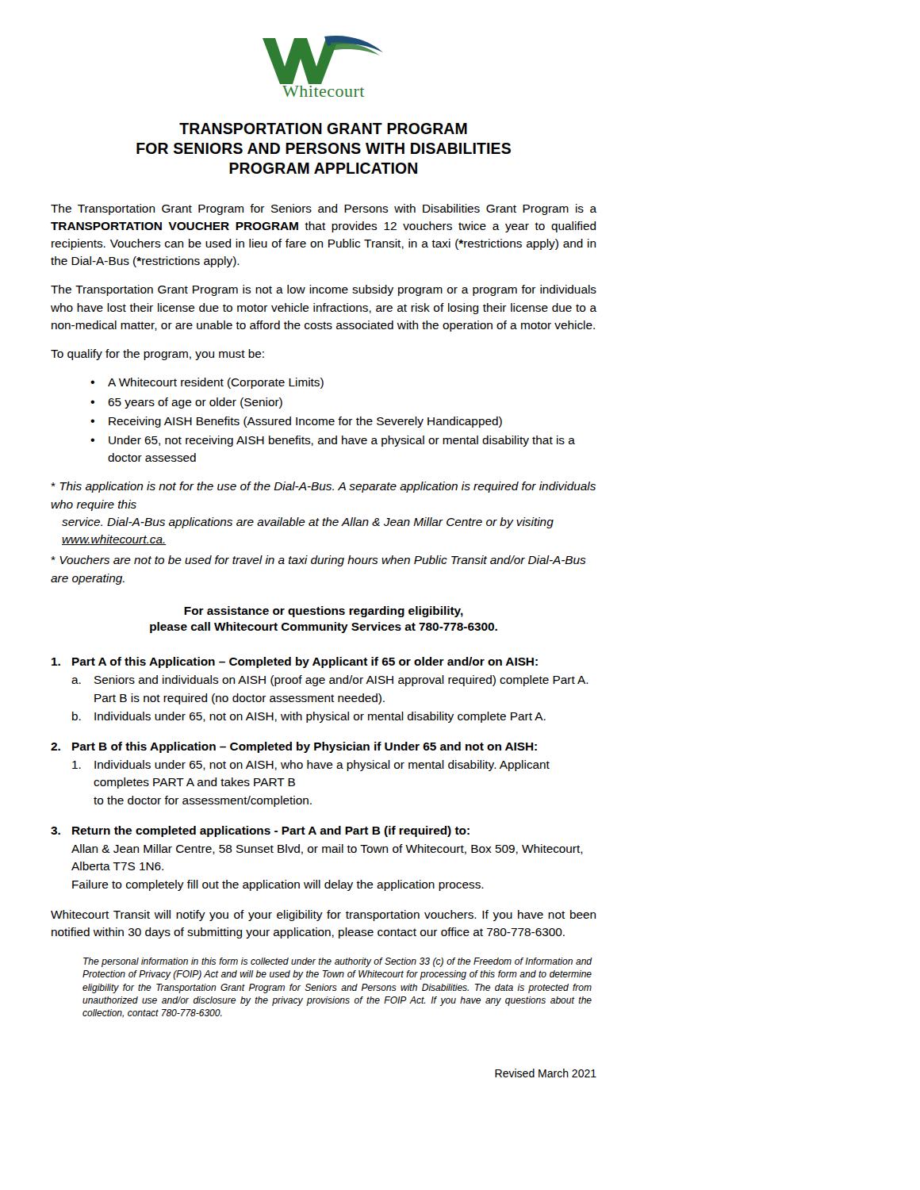Whitecourt
TRANSPORTATION GRANT PROGRAM FOR SENIORS AND PERSONS WITH DISABILITIES PROGRAM APPLICATION
The Transportation Grant Program for Seniors and Persons with Disabilities Grant Program is a TRANSPORTATION VOUCHER PROGRAM that provides 12 vouchers twice a year to qualified recipients. Vouchers can be used in lieu of fare on Public Transit, in a taxi (*restrictions apply) and in the Dial-A-Bus (*restrictions apply).
The Transportation Grant Program is not a low income subsidy program or a program for individuals who have lost their license due to motor vehicle infractions, are at risk of losing their license due to a non-medical matter, or are unable to afford the costs associated with the operation of a motor vehicle.
To qualify for the program, you must be:
A Whitecourt resident (Corporate Limits)
65 years of age or older (Senior)
Receiving AISH Benefits (Assured Income for the Severely Handicapped)
Under 65, not receiving AISH benefits, and have a physical or mental disability that is a doctor assessed
* This application is not for the use of the Dial-A-Bus. A separate application is required for individuals who require this service. Dial-A-Bus applications are available at the Allan & Jean Millar Centre or by visiting www.whitecourt.ca.
* Vouchers are not to be used for travel in a taxi during hours when Public Transit and/or Dial-A-Bus are operating.
For assistance or questions regarding eligibility,
please call Whitecourt Community Services at 780-778-6300.
Part A of this Application – Completed by Applicant if 65 or older and/or on AISH:
Seniors and individuals on AISH (proof age and/or AISH approval required) complete Part A. Part B is not required (no doctor assessment needed).
Individuals under 65, not on AISH, with physical or mental disability complete Part A.
Part B of this Application – Completed by Physician if Under 65 and not on AISH:
Individuals under 65, not on AISH, who have a physical or mental disability. Applicant completes PART A and takes PART B to the doctor for assessment/completion.
Return the completed applications - Part A and Part B (if required) to: Allan & Jean Millar Centre, 58 Sunset Blvd, or mail to Town of Whitecourt, Box 509, Whitecourt, Alberta T7S 1N6. Failure to completely fill out the application will delay the application process.
Whitecourt Transit will notify you of your eligibility for transportation vouchers. If you have not been notified within 30 days of submitting your application, please contact our office at 780-778-6300.
The personal information in this form is collected under the authority of Section 33 (c) of the Freedom of Information and Protection of Privacy (FOIP) Act and will be used by the Town of Whitecourt for processing of this form and to determine eligibility for the Transportation Grant Program for Seniors and Persons with Disabilities. The data is protected from unauthorized use and/or disclosure by the privacy provisions of the FOIP Act. If you have any questions about the collection, contact 780-778-6300.
Revised March 2021